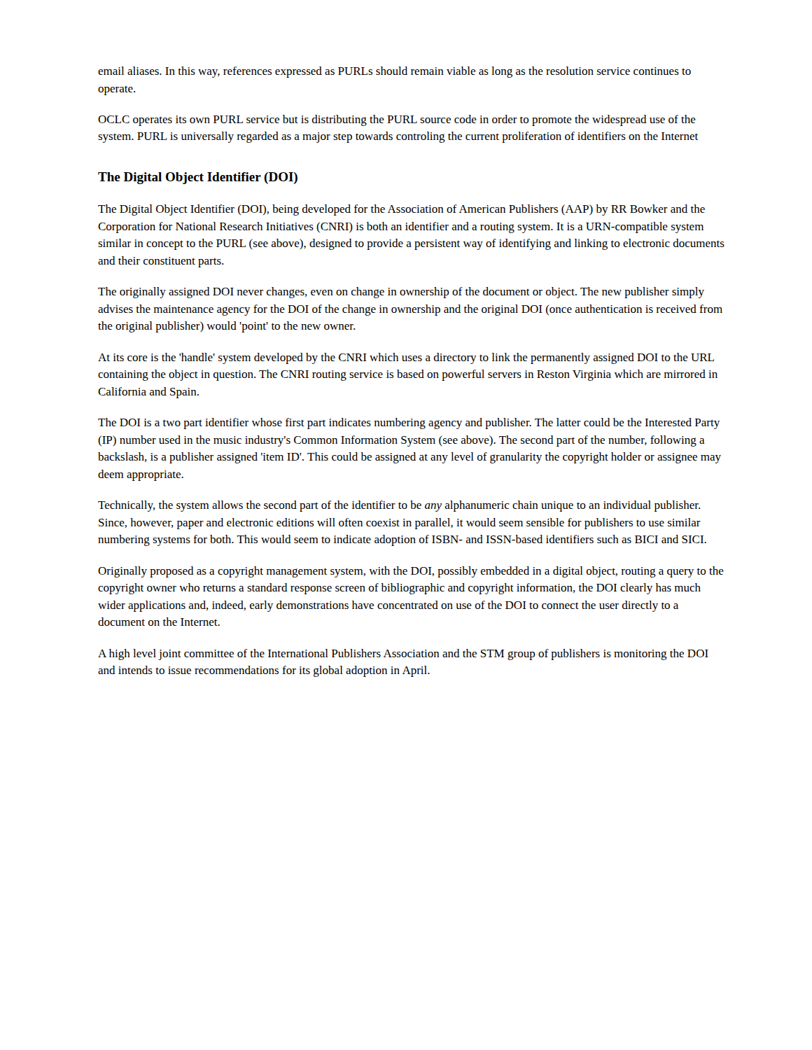email aliases. In this way, references expressed as PURLs should remain viable as long as the resolution service continues to operate.
OCLC operates its own PURL service but is distributing the PURL source code in order to promote the widespread use of the system. PURL is universally regarded as a major step towards controling the current proliferation of identifiers on the Internet
The Digital Object Identifier (DOI)
The Digital Object Identifier (DOI), being developed for the Association of American Publishers (AAP) by RR Bowker and the Corporation for National Research Initiatives (CNRI) is both an identifier and a routing system. It is a URN-compatible system similar in concept to the PURL (see above), designed to provide a persistent way of identifying and linking to electronic documents and their constituent parts.
The originally assigned DOI never changes, even on change in ownership of the document or object. The new publisher simply advises the maintenance agency for the DOI of the change in ownership and the original DOI (once authentication is received from the original publisher) would 'point' to the new owner.
At its core is the 'handle' system developed by the CNRI which uses a directory to link the permanently assigned DOI to the URL containing the object in question. The CNRI routing service is based on powerful servers in Reston Virginia which are mirrored in California and Spain.
The DOI is a two part identifier whose first part indicates numbering agency and publisher. The latter could be the Interested Party (IP) number used in the music industry's Common Information System (see above). The second part of the number, following a backslash, is a publisher assigned 'item ID'. This could be assigned at any level of granularity the copyright holder or assignee may deem appropriate.
Technically, the system allows the second part of the identifier to be any alphanumeric chain unique to an individual publisher. Since, however, paper and electronic editions will often coexist in parallel, it would seem sensible for publishers to use similar numbering systems for both. This would seem to indicate adoption of ISBN- and ISSN-based identifiers such as BICI and SICI.
Originally proposed as a copyright management system, with the DOI, possibly embedded in a digital object, routing a query to the copyright owner who returns a standard response screen of bibliographic and copyright information, the DOI clearly has much wider applications and, indeed, early demonstrations have concentrated on use of the DOI to connect the user directly to a document on the Internet.
A high level joint committee of the International Publishers Association and the STM group of publishers is monitoring the DOI and intends to issue recommendations for its global adoption in April.